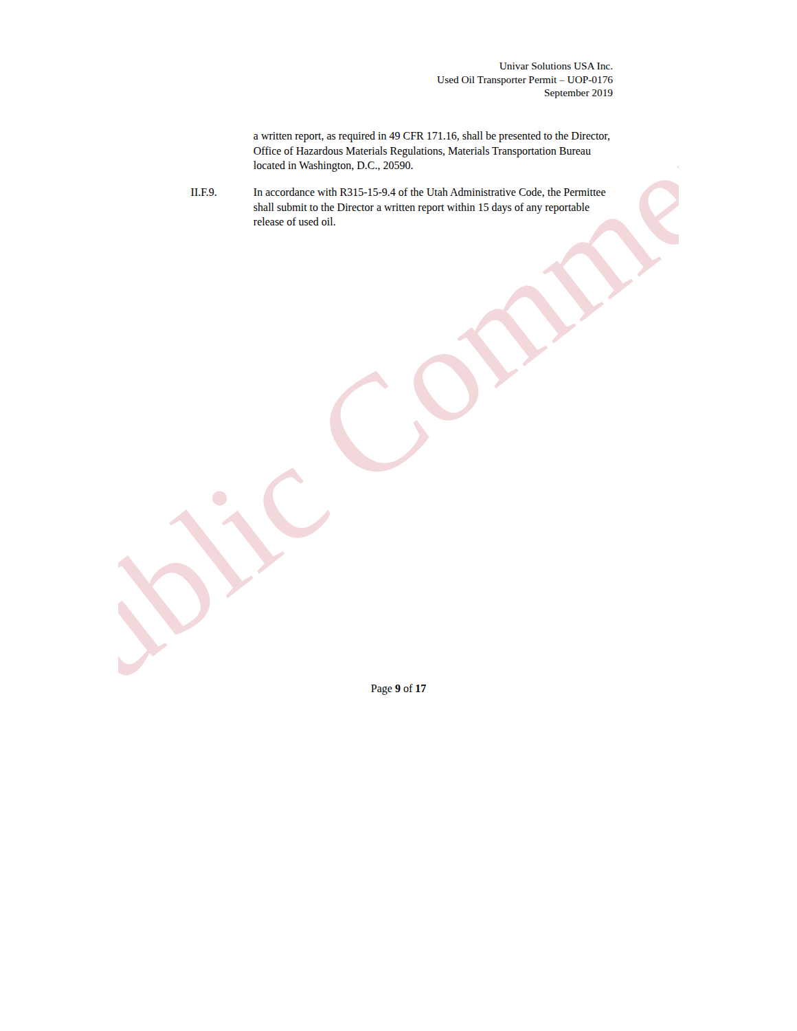Public Comment
Univar Solutions USA Inc.
Used Oil Transporter Permit – UOP-0176
September 2019
a written report, as required in 49 CFR 171.16, shall be presented to the Director, Office of Hazardous Materials Regulations, Materials Transportation Bureau located in Washington, D.C., 20590.
II.F.9. In accordance with R315-15-9.4 of the Utah Administrative Code, the Permittee shall submit to the Director a written report within 15 days of any reportable release of used oil.
Page 9 of 17